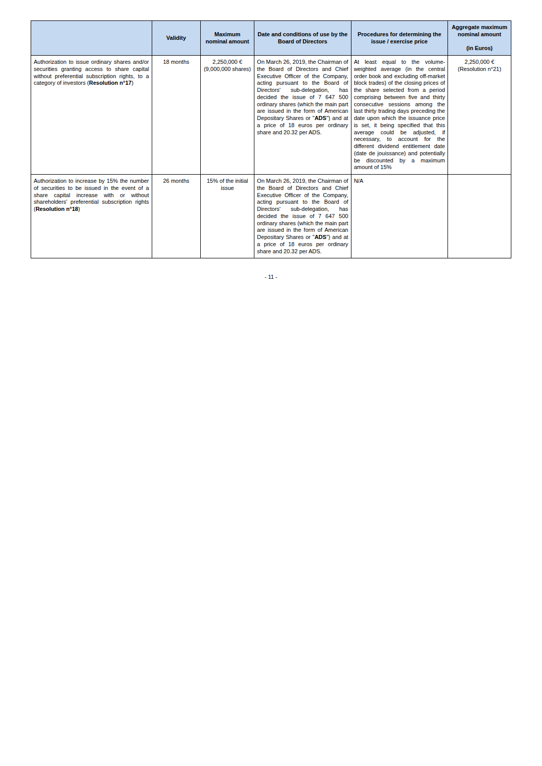| | Validity | Maximum nominal amount | Date and conditions of use by the Board of Directors | Procedures for determining the issue / exercise price | Aggregate maximum nominal amount (in Euros) |
| --- | --- | --- | --- | --- | --- |
| Authorization to issue ordinary shares and/or securities granting access to share capital without preferential subscription rights, to a category of investors ( Resolution n°17 ) | 18 months | 2,250,000 € (9,000,000 shares) | On March 26, 2019, the Chairman of the Board of Directors and Chief Executive Officer of the Company, acting pursuant to the Board of Directors' sub-delegation, has decided the issue of 7 647 500 ordinary shares (which the main part are issued in the form of American Depositary Shares or " ADS ") and at a price of 18 euros per ordinary share and 20.32 per ADS. | At least equal to the volume-weighted average (in the central order book and excluding off-market block trades) of the closing prices of the share selected from a period comprising between five and thirty consecutive sessions among the last thirty trading days preceding the date upon which the issuance price is set, it being specified that this average could be adjusted, if necessary, to account for the different dividend entitlement date (date de jouissance) and potentially be discounted by a maximum amount of 15% | 2,250,000 € (Resolution n°21) |
| Authorization to increase by 15% the number of securities to be issued in the event of a share capital increase with or without shareholders' preferential subscription rights ( Resolution n°18 ) | 26 months | 15% of the initial issue | On March 26, 2019, the Chairman of the Board of Directors and Chief Executive Officer of the Company, acting pursuant to the Board of Directors' sub-delegation, has decided the issue of 7 647 500 ordinary shares (which the main part are issued in the form of American Depositary Shares or " ADS ") and at a price of 18 euros per ordinary share and 20.32 per ADS. | N/A | |
- 11 -